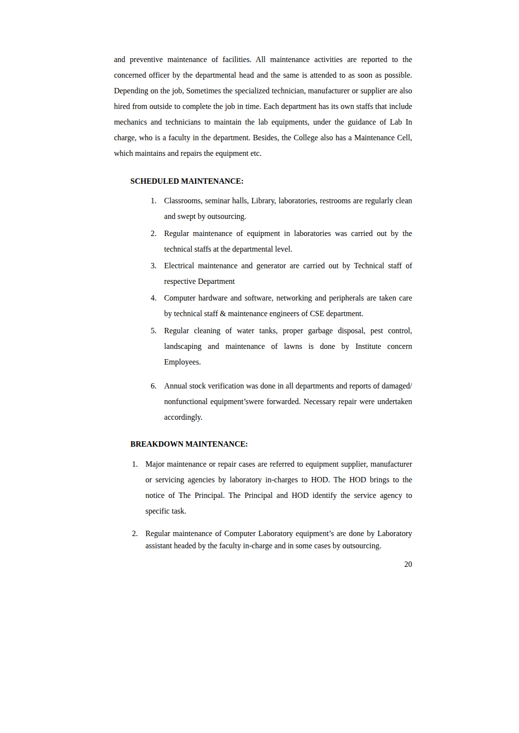and preventive maintenance of facilities. All maintenance activities are reported to the concerned officer by the departmental head and the same is attended to as soon as possible. Depending on the job, Sometimes the specialized technician, manufacturer or supplier are also hired from outside to complete the job in time. Each department has its own staffs that include mechanics and technicians to maintain the lab equipments, under the guidance of Lab In charge, who is a faculty in the department. Besides, the College also has a Maintenance Cell, which maintains and repairs the equipment etc.
SCHEDULED MAINTENANCE:
Classrooms, seminar halls, Library, laboratories, restrooms are regularly clean and swept by outsourcing.
Regular maintenance of equipment in laboratories was carried out by the technical staffs at the departmental level.
Electrical maintenance and generator are carried out by Technical staff of respective Department
Computer hardware and software, networking and peripherals are taken care by technical staff & maintenance engineers of CSE department.
Regular cleaning of water tanks, proper garbage disposal, pest control, landscaping and maintenance of lawns is done by Institute concern Employees.
Annual stock verification was done in all departments and reports of damaged/ nonfunctional equipment’swere forwarded. Necessary repair were undertaken accordingly.
BREAKDOWN MAINTENANCE:
Major maintenance or repair cases are referred to equipment supplier, manufacturer or servicing agencies by laboratory in-charges to HOD. The HOD brings to the notice of The Principal. The Principal and HOD identify the service agency to specific task.
Regular maintenance of Computer Laboratory equipment’s are done by Laboratory assistant headed by the faculty in-charge and in some cases by outsourcing.
20